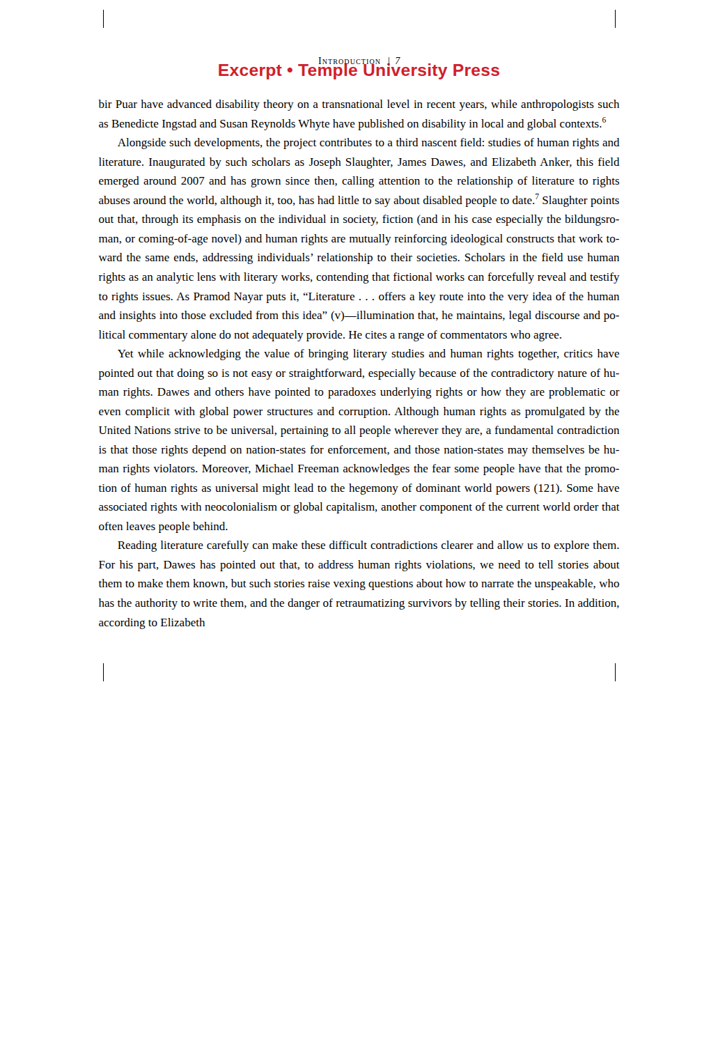Introduction | 7
Excerpt • Temple University Press
bir Puar have advanced disability theory on a transnational level in recent years, while anthropologists such as Benedicte Ingstad and Susan Reynolds Whyte have published on disability in local and global contexts.6
Alongside such developments, the project contributes to a third nascent field: studies of human rights and literature. Inaugurated by such scholars as Joseph Slaughter, James Dawes, and Elizabeth Anker, this field emerged around 2007 and has grown since then, calling attention to the relationship of literature to rights abuses around the world, although it, too, has had little to say about disabled people to date.7 Slaughter points out that, through its emphasis on the individual in society, fiction (and in his case especially the bildungsroman, or coming-of-age novel) and human rights are mutually reinforcing ideological constructs that work toward the same ends, addressing individuals’ relationship to their societies. Scholars in the field use human rights as an analytic lens with literary works, contending that fictional works can forcefully reveal and testify to rights issues. As Pramod Nayar puts it, “Literature . . . offers a key route into the very idea of the human and insights into those excluded from this idea” (v)—illumination that, he maintains, legal discourse and political commentary alone do not adequately provide. He cites a range of commentators who agree.
Yet while acknowledging the value of bringing literary studies and human rights together, critics have pointed out that doing so is not easy or straightforward, especially because of the contradictory nature of human rights. Dawes and others have pointed to paradoxes underlying rights or how they are problematic or even complicit with global power structures and corruption. Although human rights as promulgated by the United Nations strive to be universal, pertaining to all people wherever they are, a fundamental contradiction is that those rights depend on nation-states for enforcement, and those nation-states may themselves be human rights violators. Moreover, Michael Freeman acknowledges the fear some people have that the promotion of human rights as universal might lead to the hegemony of dominant world powers (121). Some have associated rights with neocolonialism or global capitalism, another component of the current world order that often leaves people behind.
Reading literature carefully can make these difficult contradictions clearer and allow us to explore them. For his part, Dawes has pointed out that, to address human rights violations, we need to tell stories about them to make them known, but such stories raise vexing questions about how to narrate the unspeakable, who has the authority to write them, and the danger of retraumatizing survivors by telling their stories. In addition, according to Elizabeth